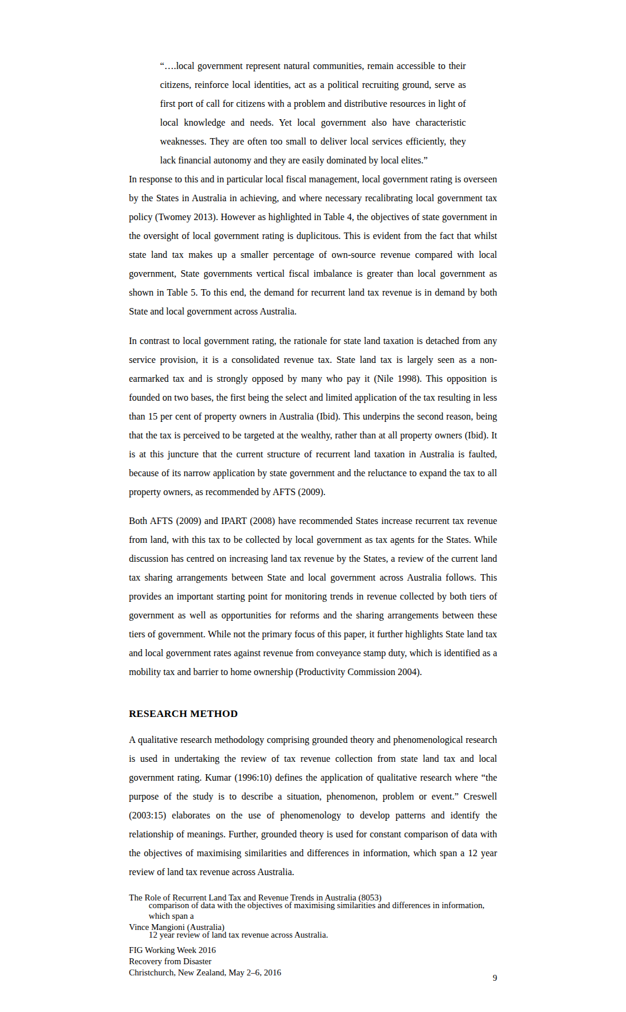“….local government represent natural communities, remain accessible to their citizens, reinforce local identities, act as a political recruiting ground, serve as first port of call for citizens with a problem and distributive resources in light of local knowledge and needs. Yet local government also have characteristic weaknesses. They are often too small to deliver local services efficiently, they lack financial autonomy and they are easily dominated by local elites.”
In response to this and in particular local fiscal management, local government rating is overseen by the States in Australia in achieving, and where necessary recalibrating local government tax policy (Twomey 2013). However as highlighted in Table 4, the objectives of state government in the oversight of local government rating is duplicitous. This is evident from the fact that whilst state land tax makes up a smaller percentage of own-source revenue compared with local government, State governments vertical fiscal imbalance is greater than local government as shown in Table 5. To this end, the demand for recurrent land tax revenue is in demand by both State and local government across Australia.
In contrast to local government rating, the rationale for state land taxation is detached from any service provision, it is a consolidated revenue tax. State land tax is largely seen as a non-earmarked tax and is strongly opposed by many who pay it (Nile 1998). This opposition is founded on two bases, the first being the select and limited application of the tax resulting in less than 15 per cent of property owners in Australia (Ibid). This underpins the second reason, being that the tax is perceived to be targeted at the wealthy, rather than at all property owners (Ibid). It is at this juncture that the current structure of recurrent land taxation in Australia is faulted, because of its narrow application by state government and the reluctance to expand the tax to all property owners, as recommended by AFTS (2009).
Both AFTS (2009) and IPART (2008) have recommended States increase recurrent tax revenue from land, with this tax to be collected by local government as tax agents for the States. While discussion has centred on increasing land tax revenue by the States, a review of the current land tax sharing arrangements between State and local government across Australia follows. This provides an important starting point for monitoring trends in revenue collected by both tiers of government as well as opportunities for reforms and the sharing arrangements between these tiers of government. While not the primary focus of this paper, it further highlights State land tax and local government rates against revenue from conveyance stamp duty, which is identified as a mobility tax and barrier to home ownership (Productivity Commission 2004).
RESEARCH METHOD
A qualitative research methodology comprising grounded theory and phenomenological research is used in undertaking the review of tax revenue collection from state land tax and local government rating. Kumar (1996:10) defines the application of qualitative research where “the purpose of the study is to describe a situation, phenomenon, problem or event.” Creswell (2003:15) elaborates on the use of phenomenology to develop patterns and identify the relationship of meanings. Further, grounded theory is used for constant comparison of data with the objectives of maximising similarities and differences in information, which span a 12 year review of land tax revenue across Australia.
The Role of Recurrent Land Tax and Revenue Trends in Australia (8053) comparison of data with the objectives of maximising similarities and differences in information, which span a Vince Mangioni (Australia) 12 year review of land tax revenue across Australia.
FIG Working Week 2016
Recovery from Disaster
Christchurch, New Zealand, May 2–6, 2016
9